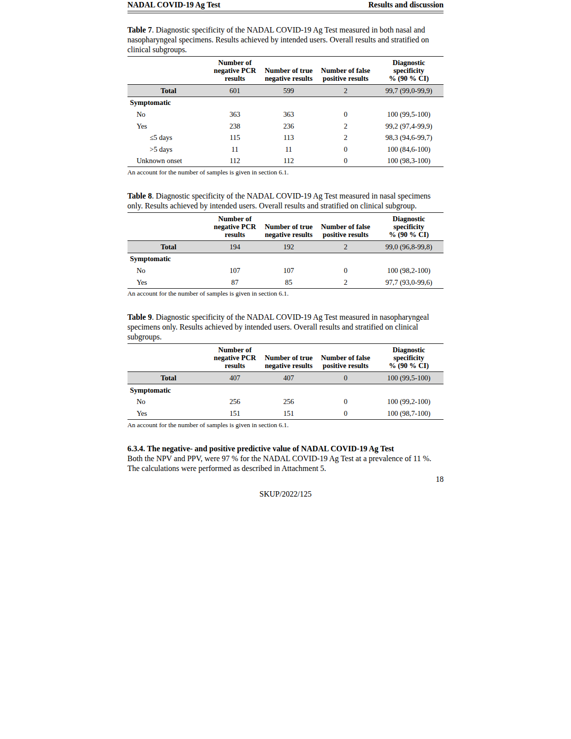NADAL COVID-19 Ag Test Results and discussion
Table 7. Diagnostic specificity of the NADAL COVID-19 Ag Test measured in both nasal and nasopharyngeal specimens. Results achieved by intended users. Overall results and stratified on clinical subgroups.
| | Number of negative PCR results | Number of true negative results | Number of false positive results | Diagnostic specificity % (90 % CI) |
| --- | --- | --- | --- | --- |
| Total | 601 | 599 | 2 | 99,7 (99,0-99,9) |
| Symptomatic | | | | |
| No | 363 | 363 | 0 | 100 (99,5-100) |
| Yes | 238 | 236 | 2 | 99,2 (97,4-99,9) |
| ≤5 days | 115 | 113 | 2 | 98,3 (94,6-99,7) |
| >5 days | 11 | 11 | 0 | 100 (84,6-100) |
| Unknown onset | 112 | 112 | 0 | 100 (98,3-100) |
An account for the number of samples is given in section 6.1.
Table 8. Diagnostic specificity of the NADAL COVID-19 Ag Test measured in nasal specimens only. Results achieved by intended users. Overall results and stratified on clinical subgroup.
| | Number of negative PCR results | Number of true negative results | Number of false positive results | Diagnostic specificity % (90 % CI) |
| --- | --- | --- | --- | --- |
| Total | 194 | 192 | 2 | 99,0 (96,8-99,8) |
| Symptomatic | | | | |
| No | 107 | 107 | 0 | 100 (98,2-100) |
| Yes | 87 | 85 | 2 | 97,7 (93,0-99,6) |
An account for the number of samples is given in section 6.1.
Table 9. Diagnostic specificity of the NADAL COVID-19 Ag Test measured in nasopharyngeal specimens only. Results achieved by intended users. Overall results and stratified on clinical subgroups.
| | Number of negative PCR results | Number of true negative results | Number of false positive results | Diagnostic specificity % (90 % CI) |
| --- | --- | --- | --- | --- |
| Total | 407 | 407 | 0 | 100 (99,5-100) |
| Symptomatic | | | | |
| No | 256 | 256 | 0 | 100 (99,2-100) |
| Yes | 151 | 151 | 0 | 100 (98,7-100) |
An account for the number of samples is given in section 6.1.
6.3.4. The negative- and positive predictive value of NADAL COVID-19 Ag Test
Both the NPV and PPV, were 97 % for the NADAL COVID-19 Ag Test at a prevalence of 11 %. The calculations were performed as described in Attachment 5.
18
SKUP/2022/125